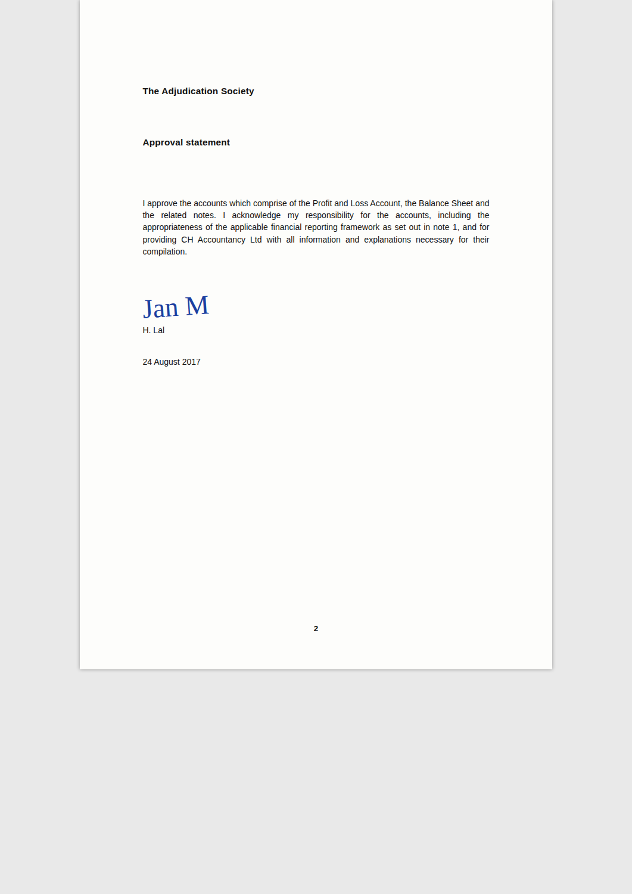The Adjudication Society
Approval statement
I approve the accounts which comprise of the Profit and Loss Account, the Balance Sheet and the related notes. I acknowledge my responsibility for the accounts, including the appropriateness of the applicable financial reporting framework as set out in note 1, and for providing CH Accountancy Ltd with all information and explanations necessary for their compilation.
Jan M
H. Lal
24 August 2017
2